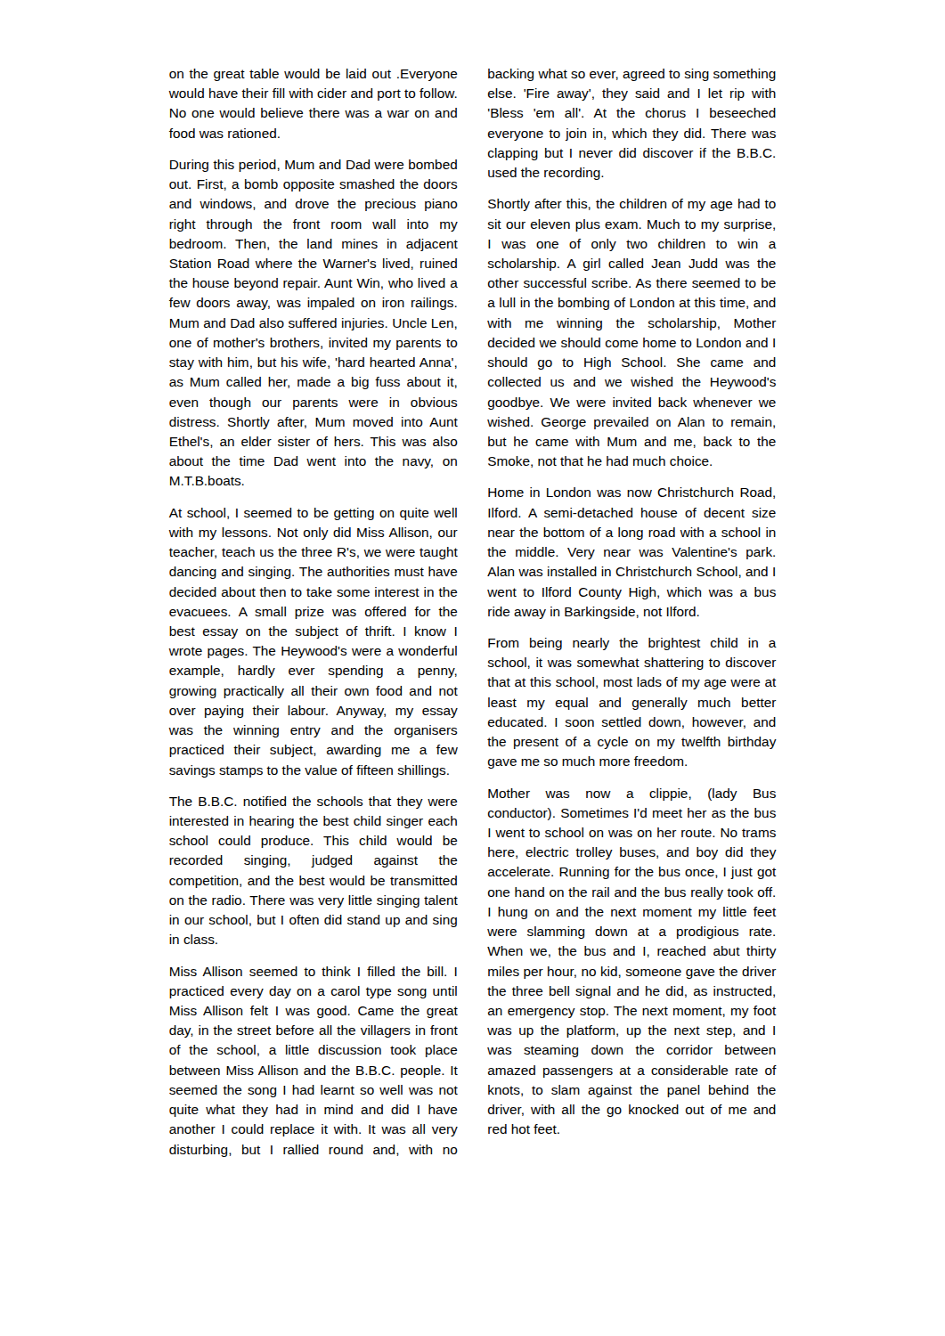on the great table would be laid out .Everyone would have their fill with cider and port to follow. No one would believe there was a war on and food was rationed.
During this period, Mum and Dad were bombed out. First, a bomb opposite smashed the doors and windows, and drove the precious piano right through the front room wall into my bedroom. Then, the land mines in adjacent Station Road where the Warner's lived, ruined the house beyond repair. Aunt Win, who lived a few doors away, was impaled on iron railings. Mum and Dad also suffered injuries. Uncle Len, one of mother's brothers, invited my parents to stay with him, but his wife, 'hard hearted Anna', as Mum called her, made a big fuss about it, even though our parents were in obvious distress. Shortly after, Mum moved into Aunt Ethel's, an elder sister of hers. This was also about the time Dad went into the navy, on M.T.B.boats.
At school, I seemed to be getting on quite well with my lessons. Not only did Miss Allison, our teacher, teach us the three R's, we were taught dancing and singing. The authorities must have decided about then to take some interest in the evacuees. A small prize was offered for the best essay on the subject of thrift. I know I wrote pages. The Heywood's were a wonderful example, hardly ever spending a penny, growing practically all their own food and not over paying their labour. Anyway, my essay was the winning entry and the organisers practiced their subject, awarding me a few savings stamps to the value of fifteen shillings.
The B.B.C. notified the schools that they were interested in hearing the best child singer each school could produce. This child would be recorded singing, judged against the competition, and the best would be transmitted on the radio. There was very little singing talent in our school, but I often did stand up and sing in class.
Miss Allison seemed to think I filled the bill. I practiced every day on a carol type song until Miss Allison felt I was good. Came the great day, in the street before all the villagers in front of the school, a little discussion took place between Miss Allison and the B.B.C. people. It seemed the song I had learnt so well was not quite what they had in mind and did I have another I could replace it with. It was all very disturbing, but I rallied round and, with no backing what so ever, agreed to sing something else. 'Fire away', they said and I let rip with 'Bless 'em all'. At the chorus I beseeched everyone to join in, which they did. There was clapping but I never did discover if the B.B.C. used the recording.
Shortly after this, the children of my age had to sit our eleven plus exam. Much to my surprise, I was one of only two children to win a scholarship. A girl called Jean Judd was the other successful scribe. As there seemed to be a lull in the bombing of London at this time, and with me winning the scholarship, Mother decided we should come home to London and I should go to High School. She came and collected us and we wished the Heywood's goodbye. We were invited back whenever we wished. George prevailed on Alan to remain, but he came with Mum and me, back to the Smoke, not that he had much choice.
Home in London was now Christchurch Road, Ilford. A semi-detached house of decent size near the bottom of a long road with a school in the middle. Very near was Valentine's park. Alan was installed in Christchurch School, and I went to Ilford County High, which was a bus ride away in Barkingside, not Ilford.
From being nearly the brightest child in a school, it was somewhat shattering to discover that at this school, most lads of my age were at least my equal and generally much better educated. I soon settled down, however, and the present of a cycle on my twelfth birthday gave me so much more freedom.
Mother was now a clippie, (lady Bus conductor). Sometimes I'd meet her as the bus I went to school on was on her route. No trams here, electric trolley buses, and boy did they accelerate. Running for the bus once, I just got one hand on the rail and the bus really took off. I hung on and the next moment my little feet were slamming down at a prodigious rate. When we, the bus and I, reached abut thirty miles per hour, no kid, someone gave the driver the three bell signal and he did, as instructed, an emergency stop. The next moment, my foot was up the platform, up the next step, and I was steaming down the corridor between amazed passengers at a considerable rate of knots, to slam against the panel behind the driver, with all the go knocked out of me and red hot feet.